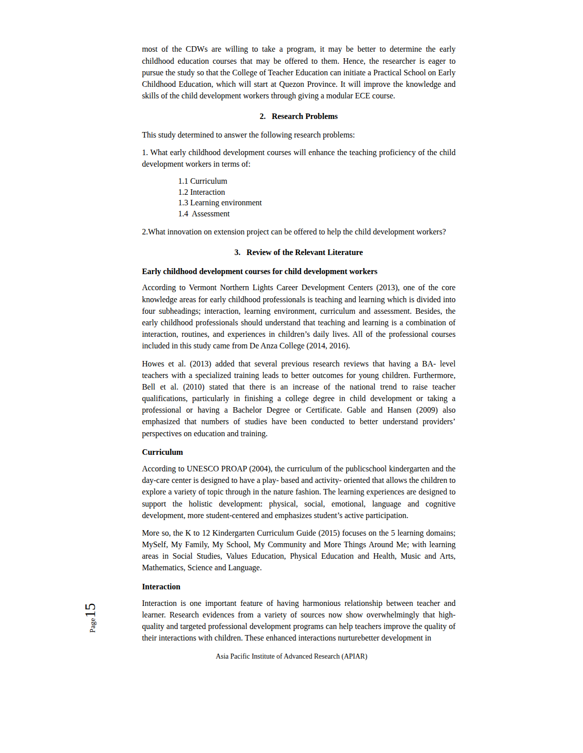most of the CDWs are willing to take a program, it may be better to determine the early childhood education courses that may be offered to them. Hence, the researcher is eager to pursue the study so that the College of Teacher Education can initiate a Practical School on Early Childhood Education, which will start at Quezon Province. It will improve the knowledge and skills of the child development workers through giving a modular ECE course.
2. Research Problems
This study determined to answer the following research problems:
1. What early childhood development courses will enhance the teaching proficiency of the child development workers in terms of:
1.1 Curriculum
1.2 Interaction
1.3 Learning environment
1.4 Assessment
2.What innovation on extension project can be offered to help the child development workers?
3. Review of the Relevant Literature
Early childhood development courses for child development workers
According to Vermont Northern Lights Career Development Centers (2013), one of the core knowledge areas for early childhood professionals is teaching and learning which is divided into four subheadings; interaction, learning environment, curriculum and assessment. Besides, the early childhood professionals should understand that teaching and learning is a combination of interaction, routines, and experiences in children’s daily lives. All of the professional courses included in this study came from De Anza College (2014, 2016).
Howes et al. (2013) added that several previous research reviews that having a BA- level teachers with a specialized training leads to better outcomes for young children. Furthermore, Bell et al. (2010) stated that there is an increase of the national trend to raise teacher qualifications, particularly in finishing a college degree in child development or taking a professional or having a Bachelor Degree or Certificate. Gable and Hansen (2009) also emphasized that numbers of studies have been conducted to better understand providers’ perspectives on education and training.
Curriculum
According to UNESCO PROAP (2004), the curriculum of the publicschool kindergarten and the day-care center is designed to have a play- based and activity- oriented that allows the children to explore a variety of topic through in the nature fashion. The learning experiences are designed to support the holistic development: physical, social, emotional, language and cognitive development, more student-centered and emphasizes student’s active participation.
More so, the K to 12 Kindergarten Curriculum Guide (2015) focuses on the 5 learning domains; MySelf, My Family, My School, My Community and More Things Around Me; with learning areas in Social Studies, Values Education, Physical Education and Health, Music and Arts, Mathematics, Science and Language.
Interaction
Interaction is one important feature of having harmonious relationship between teacher and learner. Research evidences from a variety of sources now show overwhelmingly that high-quality and targeted professional development programs can help teachers improve the quality of their interactions with children. These enhanced interactions nurturebetter development in
Page15
Asia Pacific Institute of Advanced Research (APIAR)